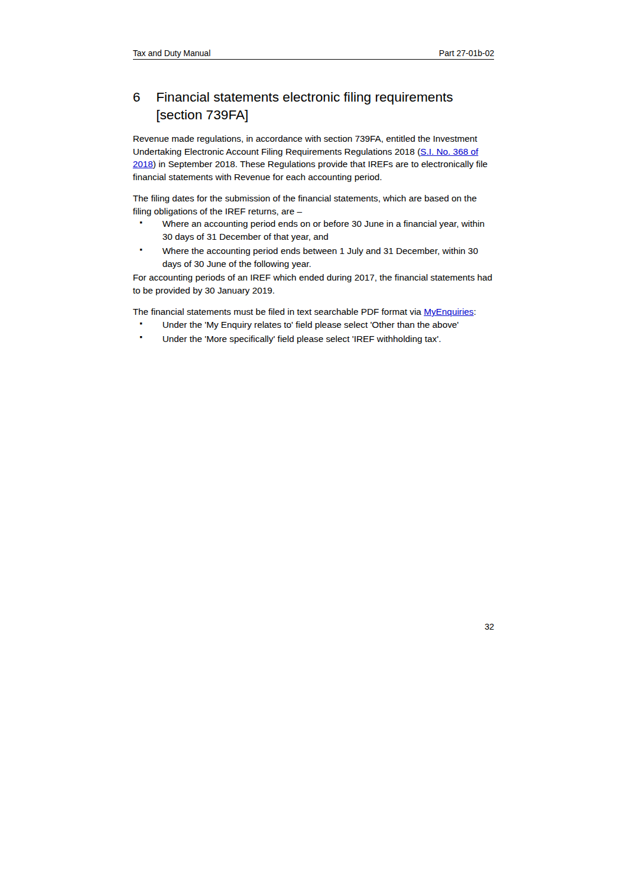Tax and Duty Manual Part 27-01b-02
6 Financial statements electronic filing requirements [section 739FA]
Revenue made regulations, in accordance with section 739FA, entitled the Investment Undertaking Electronic Account Filing Requirements Regulations 2018 (S.I. No. 368 of 2018) in September 2018. These Regulations provide that IREFs are to electronically file financial statements with Revenue for each accounting period.
The filing dates for the submission of the financial statements, which are based on the filing obligations of the IREF returns, are –
Where an accounting period ends on or before 30 June in a financial year, within 30 days of 31 December of that year, and
Where the accounting period ends between 1 July and 31 December, within 30 days of 30 June of the following year.
For accounting periods of an IREF which ended during 2017, the financial statements had to be provided by 30 January 2019.
The financial statements must be filed in text searchable PDF format via MyEnquiries:
Under the 'My Enquiry relates to' field please select 'Other than the above'
Under the 'More specifically' field please select 'IREF withholding tax'.
32